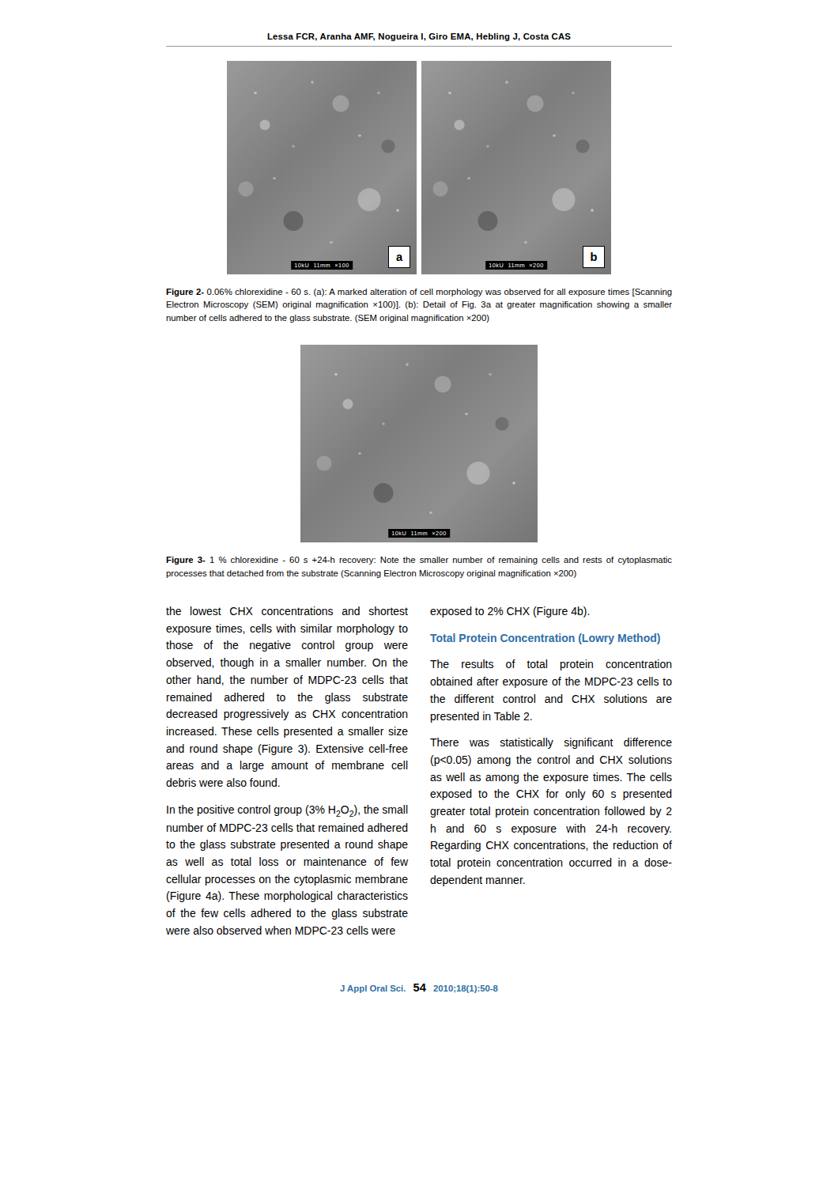Lessa FCR, Aranha AMF, Nogueira I, Giro EMA, Hebling J, Costa CAS
10kU 11mm ×100
a
10kU 11mm ×200
b
Figure 2- 0.06% chlorexidine - 60 s. (a): A marked alteration of cell morphology was observed for all exposure times [Scanning Electron Microscopy (SEM) original magnification ×100)]. (b): Detail of Fig. 3a at greater magnification showing a smaller number of cells adhered to the glass substrate. (SEM original magnification ×200)
10kU 11mm ×200
Figure 3- 1 % chlorexidine - 60 s +24-h recovery: Note the smaller number of remaining cells and rests of cytoplasmatic processes that detached from the substrate (Scanning Electron Microscopy original magnification ×200)
the lowest CHX concentrations and shortest exposure times, cells with similar morphology to those of the negative control group were observed, though in a smaller number. On the other hand, the number of MDPC-23 cells that remained adhered to the glass substrate decreased progressively as CHX concentration increased. These cells presented a smaller size and round shape (Figure 3). Extensive cell-free areas and a large amount of membrane cell debris were also found.
In the positive control group (3% H2O2), the small number of MDPC-23 cells that remained adhered to the glass substrate presented a round shape as well as total loss or maintenance of few cellular processes on the cytoplasmic membrane (Figure 4a). These morphological characteristics of the few cells adhered to the glass substrate were also observed when MDPC-23 cells were
exposed to 2% CHX (Figure 4b).
Total Protein Concentration (Lowry Method)
The results of total protein concentration obtained after exposure of the MDPC-23 cells to the different control and CHX solutions are presented in Table 2.
There was statistically significant difference (p<0.05) among the control and CHX solutions as well as among the exposure times. The cells exposed to the CHX for only 60 s presented greater total protein concentration followed by 2 h and 60 s exposure with 24-h recovery. Regarding CHX concentrations, the reduction of total protein concentration occurred in a dose-dependent manner.
J Appl Oral Sci. 54 2010;18(1):50-8